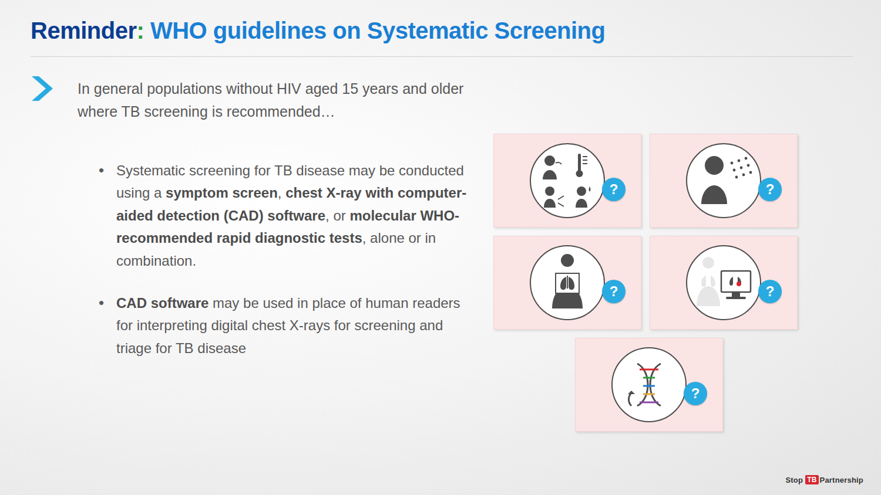Reminder: WHO guidelines on Systematic Screening
In general populations without HIV aged 15 years and older where TB screening is recommended…
Systematic screening for TB disease may be conducted using a symptom screen, chest X-ray with computer-aided detection (CAD) software, or molecular WHO-recommended rapid diagnostic tests, alone or in combination.
CAD software may be used in place of human readers for interpreting digital chest X-rays for screening and triage for TB disease
?
?
?
?
?
Stop TB Partnership